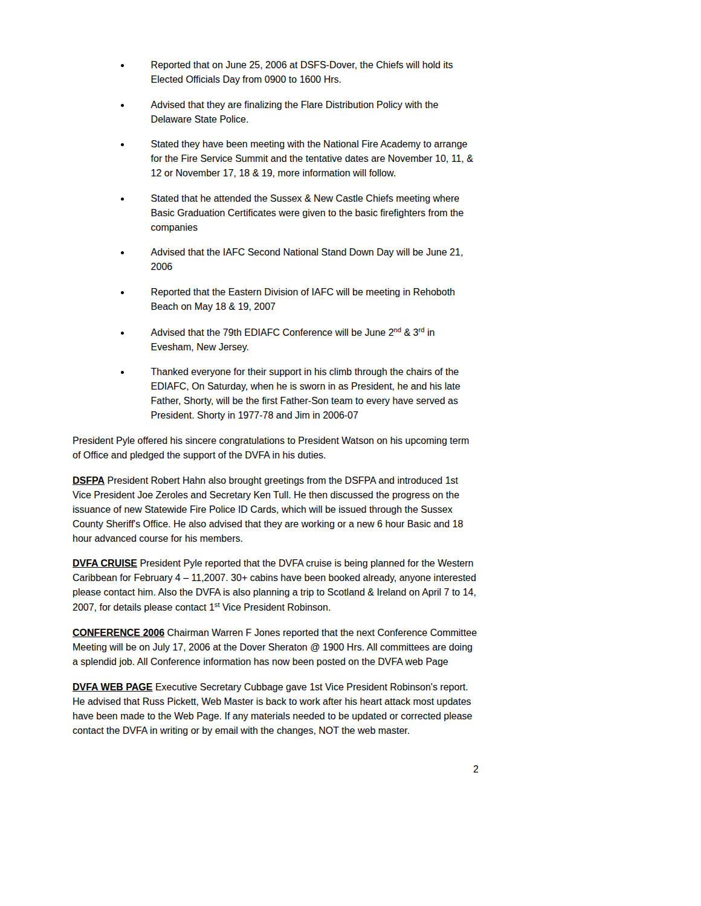Reported that on June 25, 2006 at DSFS-Dover, the Chiefs will hold its Elected Officials Day from 0900 to 1600 Hrs.
Advised that they are finalizing the Flare Distribution Policy with the Delaware State Police.
Stated they have been meeting with the National Fire Academy to arrange for the Fire Service Summit and the tentative dates are November 10, 11, & 12 or November 17, 18 & 19, more information will follow.
Stated that he attended the Sussex & New Castle Chiefs meeting where Basic Graduation Certificates were given to the basic firefighters from the companies
Advised that the IAFC Second National Stand Down Day will be June 21, 2006
Reported that the Eastern Division of IAFC will be meeting in Rehoboth Beach on May 18 & 19, 2007
Advised that the 79th EDIAFC Conference will be June 2nd & 3rd in Evesham, New Jersey.
Thanked everyone for their support in his climb through the chairs of the EDIAFC, On Saturday, when he is sworn in as President, he and his late Father, Shorty, will be the first Father-Son team to every have served as President. Shorty in 1977-78 and Jim in 2006-07
President Pyle offered his sincere congratulations to President Watson on his upcoming term of Office and pledged the support of the DVFA in his duties.
DSFPA President Robert Hahn also brought greetings from the DSFPA and introduced 1st Vice President Joe Zeroles and Secretary Ken Tull. He then discussed the progress on the issuance of new Statewide Fire Police ID Cards, which will be issued through the Sussex County Sheriff's Office. He also advised that they are working or a new 6 hour Basic and 18 hour advanced course for his members.
DVFA CRUISE President Pyle reported that the DVFA cruise is being planned for the Western Caribbean for February 4 – 11,2007. 30+ cabins have been booked already, anyone interested please contact him. Also the DVFA is also planning a trip to Scotland & Ireland on April 7 to 14, 2007, for details please contact 1st Vice President Robinson.
CONFERENCE 2006 Chairman Warren F Jones reported that the next Conference Committee Meeting will be on July 17, 2006 at the Dover Sheraton @ 1900 Hrs. All committees are doing a splendid job. All Conference information has now been posted on the DVFA web Page
DVFA WEB PAGE Executive Secretary Cubbage gave 1st Vice President Robinson's report. He advised that Russ Pickett, Web Master is back to work after his heart attack most updates have been made to the Web Page. If any materials needed to be updated or corrected please contact the DVFA in writing or by email with the changes, NOT the web master.
2